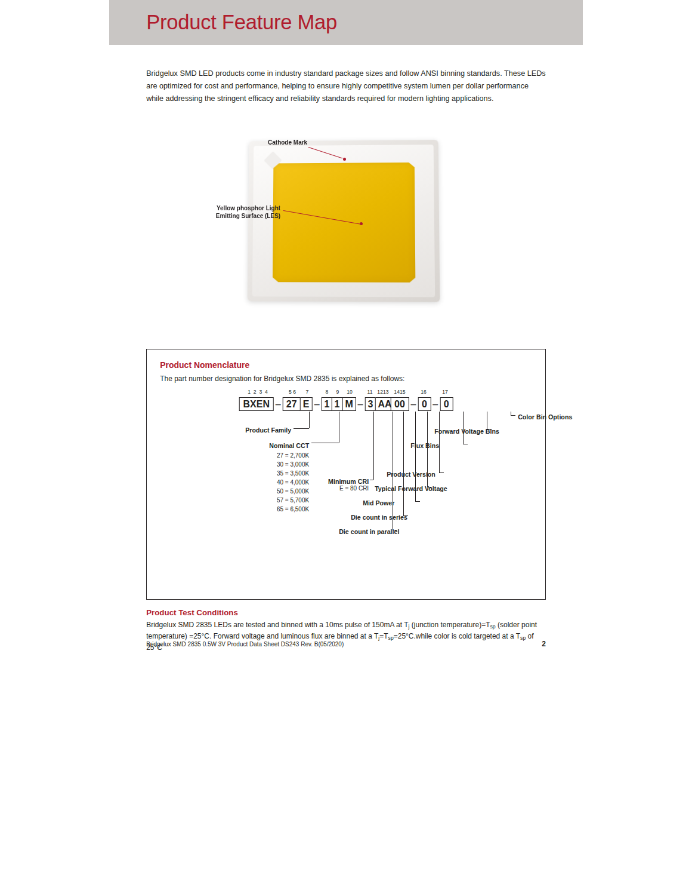Product Feature Map
Bridgelux SMD LED products come in industry standard package sizes and follow ANSI binning standards. These LEDs are optimized for cost and performance, helping to ensure highly competitive system lumen per dollar performance while addressing the stringent efficacy and reliability standards required for modern lighting applications.
Cathode Mark
Yellow phosphor Light
Emitting Surface (LES)
Product Nomenclature
The part number designation for Bridgelux SMD 2835 is explained as follows:
1 2 3 4 5 67 8910 1112131415 16 17
BXEN – 27 E – 1 1 M – 3 AA 00 – 0 – 0
Product Family
Nominal CCT
27 = 2,700K
30 = 3,000K
35 = 3,500K
40 = 4,000K
50 = 5,000K
57 = 5,700K
65 = 6,500K
Minimum CRI
E = 80 CRI
Die count in parallel
Die count in series
Mid Power
Typical Forward Voltage
Product Version
Flux Bins
Forward Voltage Bins
Color Bin Options
Product Test Conditions
Bridgelux SMD 2835 LEDs are tested and binned with a 10ms pulse of 150mA at Tj (junction temperature)=Tsp (solder point temperature) =25°C. Forward voltage and luminous flux are binned at a Tj=Tsp=25°C.while color is cold targeted at a Tsp of 25°C
Bridgelux SMD 2835 0.5W 3V Product Data Sheet DS243 Rev. B(05/2020) 2